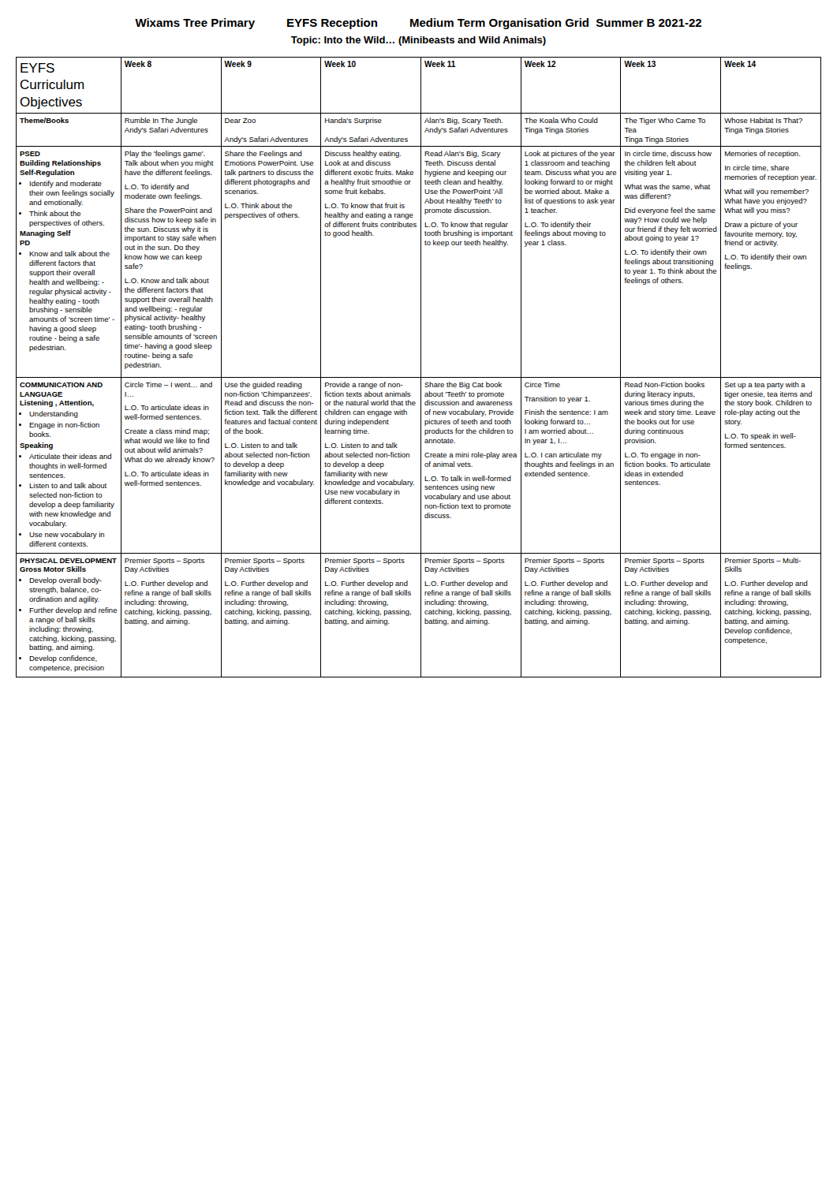Wixams Tree Primary EYFS Reception Medium Term Organisation Grid Summer B 2021-22
Topic: Into the Wild… (Minibeasts and Wild Animals)
| EYFS Curriculum Objectives | Week 8 | Week 9 | Week 10 | Week 11 | Week 12 | Week 13 | Week 14 |
| --- | --- | --- | --- | --- | --- | --- | --- |
| Theme/Books | Rumble In The Jungle Andy's Safari Adventures | Dear Zoo Andy's Safari Adventures | Handa's Surprise Andy's Safari Adventures | Alan's Big, Scary Teeth. Andy's Safari Adventures | The Koala Who Could Tinga Tinga Stories | The Tiger Who Came To Tea Tinga Tinga Stories | Whose Habitat Is That? Tinga Tinga Stories |
| PSED Building Relationships Self-Regulation Identify and moderate their own feelings socially and emotionally. Think about the perspectives of others. Managing Self PD Know and talk about the different factors that support their overall health and wellbeing: - regular physical activity - healthy eating - tooth brushing - sensible amounts of 'screen time' - having a good sleep routine - being a safe pedestrian. | Play the 'feelings game'. Talk about when you might have the different feelings. L.O. To identify and moderate own feelings. Share the PowerPoint and discuss how to keep safe in the sun. Discuss why it is important to stay safe when out in the sun. Do they know how we can keep safe? L.O. Know and talk about the different factors that support their overall health and wellbeing: - regular physical activity- healthy eating- tooth brushing - sensible amounts of 'screen time'- having a good sleep routine- being a safe pedestrian. | Share the Feelings and Emotions PowerPoint. Use talk partners to discuss the different photographs and scenarios. L.O. Think about the perspectives of others. | Discuss healthy eating. Look at and discuss different exotic fruits. Make a healthy fruit smoothie or some fruit kebabs. L.O. To know that fruit is healthy and eating a range of different fruits contributes to good health. | Read Alan's Big, Scary Teeth. Discuss dental hygiene and keeping our teeth clean and healthy. Use the PowerPoint 'All About Healthy Teeth' to promote discussion. L.O. To know that regular tooth brushing is important to keep our teeth healthy. | Look at pictures of the year 1 classroom and teaching team. Discuss what you are looking forward to or might be worried about. Make a list of questions to ask year 1 teacher. L.O. To identify their feelings about moving to year 1 class. | In circle time, discuss how the children felt about visiting year 1. What was the same, what was different? Did everyone feel the same way? How could we help our friend if they felt worried about going to year 1? L.O. To identify their own feelings about transitioning to year 1. To think about the feelings of others. | Memories of reception. In circle time, share memories of reception year. What will you remember? What have you enjoyed? What will you miss? Draw a picture of your favourite memory, toy, friend or activity. L.O. To identify their own feelings. |
| COMMUNICATION AND LANGUAGE Listening , Attention, Understanding Engage in non-fiction books. Speaking Articulate their ideas and thoughts in well-formed sentences. Listen to and talk about selected non-fiction to develop a deep familiarity with new knowledge and vocabulary. Use new vocabulary in different contexts. | Circle Time – I went… and I… L.O. To articulate ideas in well-formed sentences. Create a class mind map; what would we like to find out about wild animals? What do we already know? L.O. To articulate ideas in well-formed sentences. | Use the guided reading non-fiction 'Chimpanzees'. Read and discuss the non-fiction text. Talk the different features and factual content of the book. L.O. Listen to and talk about selected non-fiction to develop a deep familiarity with new knowledge and vocabulary. | Provide a range of non-fiction texts about animals or the natural world that the children can engage with during independent learning time. L.O. Listen to and talk about selected non-fiction to develop a deep familiarity with new knowledge and vocabulary. Use new vocabulary in different contexts. | Share the Big Cat book about 'Teeth' to promote discussion and awareness of new vocabulary, Provide pictures of teeth and tooth products for the children to annotate. Create a mini role-play area of animal vets. L.O. To talk in well-formed sentences using new vocabulary and use about non-fiction text to promote discuss. | Circe Time Transition to year 1. Finish the sentence: I am looking forward to… I am worried about… In year 1, I… L.O. I can articulate my thoughts and feelings in an extended sentence. | Read Non-Fiction books during literacy inputs, various times during the week and story time. Leave the books out for use during continuous provision. L.O. To engage in non-fiction books. To articulate ideas in extended sentences. | Set up a tea party with a tiger onesie, tea items and the story book. Children to role-play acting out the story. L.O. To speak in well-formed sentences. |
| PHYSICAL DEVELOPMENT Gross Motor Skills Develop overall body-strength, balance, co-ordination and agility. Further develop and refine a range of ball skills including: throwing, catching, kicking, passing, batting, and aiming. Develop confidence, competence, precision | Premier Sports – Sports Day Activities L.O. Further develop and refine a range of ball skills including: throwing, catching, kicking, passing, batting, and aiming. | Premier Sports – Sports Day Activities L.O. Further develop and refine a range of ball skills including: throwing, catching, kicking, passing, batting, and aiming. | Premier Sports – Sports Day Activities L.O. Further develop and refine a range of ball skills including: throwing, catching, kicking, passing, batting, and aiming. | Premier Sports – Sports Day Activities L.O. Further develop and refine a range of ball skills including: throwing, catching, kicking, passing, batting, and aiming. | Premier Sports – Sports Day Activities L.O. Further develop and refine a range of ball skills including: throwing, catching, kicking, passing, batting, and aiming. | Premier Sports – Sports Day Activities L.O. Further develop and refine a range of ball skills including: throwing, catching, kicking, passing, batting, and aiming. | Premier Sports – Multi-Skills L.O. Further develop and refine a range of ball skills including: throwing, catching, kicking, passing, batting, and aiming. Develop confidence, competence, |